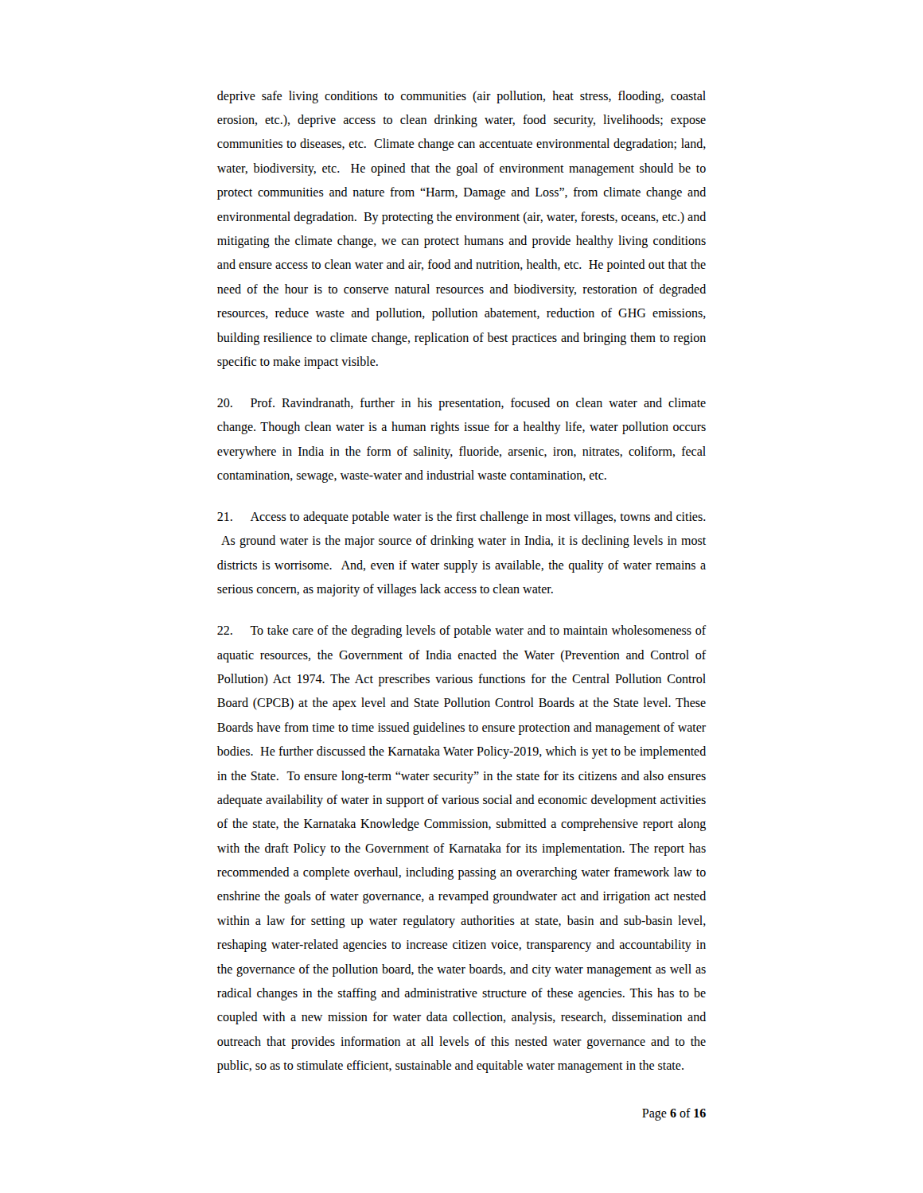deprive safe living conditions to communities (air pollution, heat stress, flooding, coastal erosion, etc.), deprive access to clean drinking water, food security, livelihoods; expose communities to diseases, etc. Climate change can accentuate environmental degradation; land, water, biodiversity, etc. He opined that the goal of environment management should be to protect communities and nature from “Harm, Damage and Loss”, from climate change and environmental degradation. By protecting the environment (air, water, forests, oceans, etc.) and mitigating the climate change, we can protect humans and provide healthy living conditions and ensure access to clean water and air, food and nutrition, health, etc. He pointed out that the need of the hour is to conserve natural resources and biodiversity, restoration of degraded resources, reduce waste and pollution, pollution abatement, reduction of GHG emissions, building resilience to climate change, replication of best practices and bringing them to region specific to make impact visible.
20. Prof. Ravindranath, further in his presentation, focused on clean water and climate change. Though clean water is a human rights issue for a healthy life, water pollution occurs everywhere in India in the form of salinity, fluoride, arsenic, iron, nitrates, coliform, fecal contamination, sewage, waste-water and industrial waste contamination, etc.
21. Access to adequate potable water is the first challenge in most villages, towns and cities. As ground water is the major source of drinking water in India, it is declining levels in most districts is worrisome. And, even if water supply is available, the quality of water remains a serious concern, as majority of villages lack access to clean water.
22. To take care of the degrading levels of potable water and to maintain wholesomeness of aquatic resources, the Government of India enacted the Water (Prevention and Control of Pollution) Act 1974. The Act prescribes various functions for the Central Pollution Control Board (CPCB) at the apex level and State Pollution Control Boards at the State level. These Boards have from time to time issued guidelines to ensure protection and management of water bodies. He further discussed the Karnataka Water Policy-2019, which is yet to be implemented in the State. To ensure long-term “water security” in the state for its citizens and also ensures adequate availability of water in support of various social and economic development activities of the state, the Karnataka Knowledge Commission, submitted a comprehensive report along with the draft Policy to the Government of Karnataka for its implementation. The report has recommended a complete overhaul, including passing an overarching water framework law to enshrine the goals of water governance, a revamped groundwater act and irrigation act nested within a law for setting up water regulatory authorities at state, basin and sub-basin level, reshaping water-related agencies to increase citizen voice, transparency and accountability in the governance of the pollution board, the water boards, and city water management as well as radical changes in the staffing and administrative structure of these agencies. This has to be coupled with a new mission for water data collection, analysis, research, dissemination and outreach that provides information at all levels of this nested water governance and to the public, so as to stimulate efficient, sustainable and equitable water management in the state.
Page 6 of 16